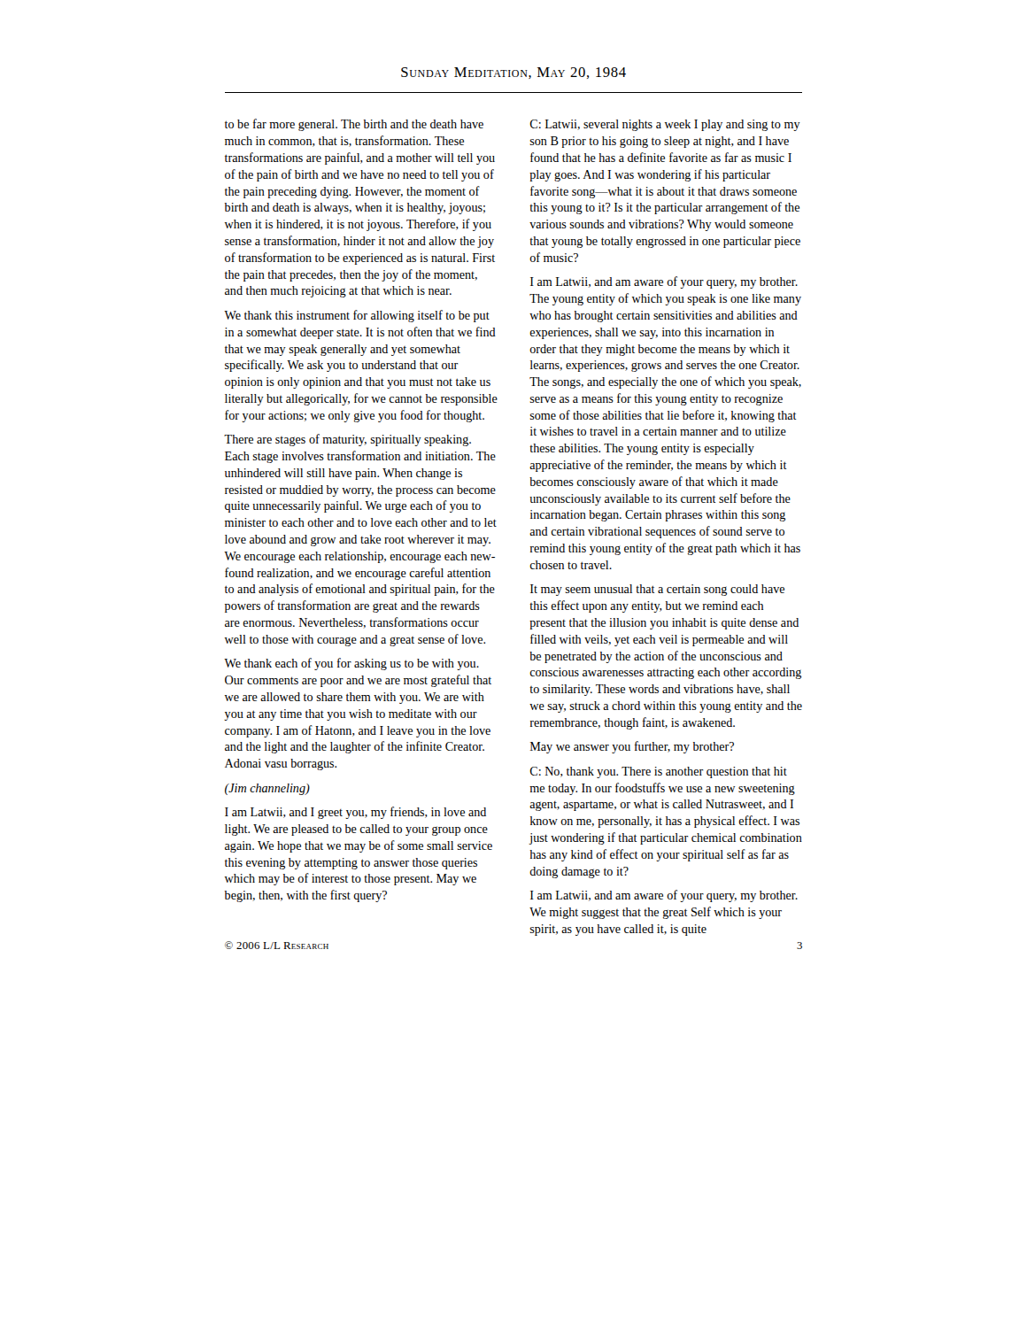Sunday Meditation, May 20, 1984
to be far more general. The birth and the death have much in common, that is, transformation. These transformations are painful, and a mother will tell you of the pain of birth and we have no need to tell you of the pain preceding dying. However, the moment of birth and death is always, when it is healthy, joyous; when it is hindered, it is not joyous. Therefore, if you sense a transformation, hinder it not and allow the joy of transformation to be experienced as is natural. First the pain that precedes, then the joy of the moment, and then much rejoicing at that which is near.
We thank this instrument for allowing itself to be put in a somewhat deeper state. It is not often that we find that we may speak generally and yet somewhat specifically. We ask you to understand that our opinion is only opinion and that you must not take us literally but allegorically, for we cannot be responsible for your actions; we only give you food for thought.
There are stages of maturity, spiritually speaking. Each stage involves transformation and initiation. The unhindered will still have pain. When change is resisted or muddied by worry, the process can become quite unnecessarily painful. We urge each of you to minister to each other and to love each other and to let love abound and grow and take root wherever it may. We encourage each relationship, encourage each new-found realization, and we encourage careful attention to and analysis of emotional and spiritual pain, for the powers of transformation are great and the rewards are enormous. Nevertheless, transformations occur well to those with courage and a great sense of love.
We thank each of you for asking us to be with you. Our comments are poor and we are most grateful that we are allowed to share them with you. We are with you at any time that you wish to meditate with our company. I am of Hatonn, and I leave you in the love and the light and the laughter of the infinite Creator. Adonai vasu borragus.
(Jim channeling)
I am Latwii, and I greet you, my friends, in love and light. We are pleased to be called to your group once again. We hope that we may be of some small service this evening by attempting to answer those queries which may be of interest to those present. May we begin, then, with the first query?
C: Latwii, several nights a week I play and sing to my son B prior to his going to sleep at night, and I have found that he has a definite favorite as far as music I play goes. And I was wondering if his particular favorite song—what it is about it that draws someone this young to it? Is it the particular arrangement of the various sounds and vibrations? Why would someone that young be totally engrossed in one particular piece of music?
I am Latwii, and am aware of your query, my brother. The young entity of which you speak is one like many who has brought certain sensitivities and abilities and experiences, shall we say, into this incarnation in order that they might become the means by which it learns, experiences, grows and serves the one Creator. The songs, and especially the one of which you speak, serve as a means for this young entity to recognize some of those abilities that lie before it, knowing that it wishes to travel in a certain manner and to utilize these abilities. The young entity is especially appreciative of the reminder, the means by which it becomes consciously aware of that which it made unconsciously available to its current self before the incarnation began. Certain phrases within this song and certain vibrational sequences of sound serve to remind this young entity of the great path which it has chosen to travel.
It may seem unusual that a certain song could have this effect upon any entity, but we remind each present that the illusion you inhabit is quite dense and filled with veils, yet each veil is permeable and will be penetrated by the action of the unconscious and conscious awarenesses attracting each other according to similarity. These words and vibrations have, shall we say, struck a chord within this young entity and the remembrance, though faint, is awakened.
May we answer you further, my brother?
C: No, thank you. There is another question that hit me today. In our foodstuffs we use a new sweetening agent, aspartame, or what is called Nutrasweet, and I know on me, personally, it has a physical effect. I was just wondering if that particular chemical combination has any kind of effect on your spiritual self as far as doing damage to it?
I am Latwii, and am aware of your query, my brother. We might suggest that the great Self which is your spirit, as you have called it, is quite
© 2006 L/L Research 3